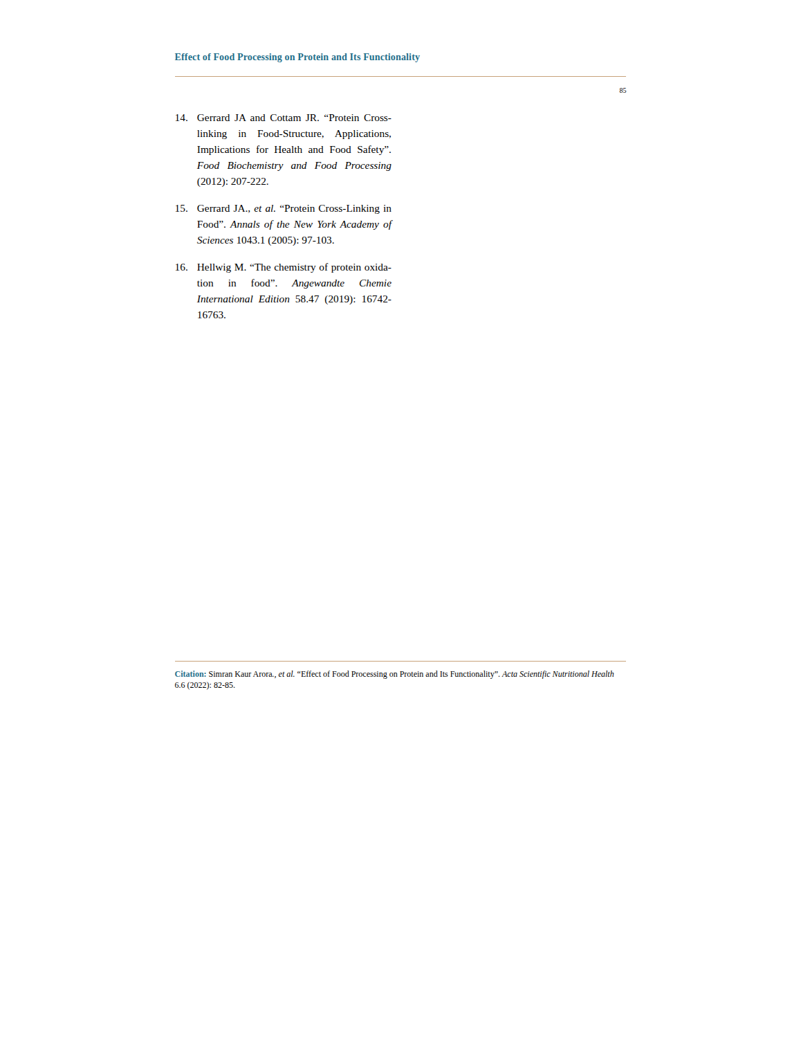Effect of Food Processing on Protein and Its Functionality
85
14. Gerrard JA and Cottam JR. “Protein Cross-linking in Food-Structure, Applications, Implications for Health and Food Safety”. Food Biochemistry and Food Processing (2012): 207-222.
15. Gerrard JA., et al. “Protein Cross-Linking in Food”. Annals of the New York Academy of Sciences 1043.1 (2005): 97-103.
16. Hellwig M. “The chemistry of protein oxidation in food”. Angewandte Chemie International Edition 58.47 (2019): 16742-16763.
Citation: Simran Kaur Arora., et al. “Effect of Food Processing on Protein and Its Functionality”. Acta Scientific Nutritional Health 6.6 (2022): 82-85.